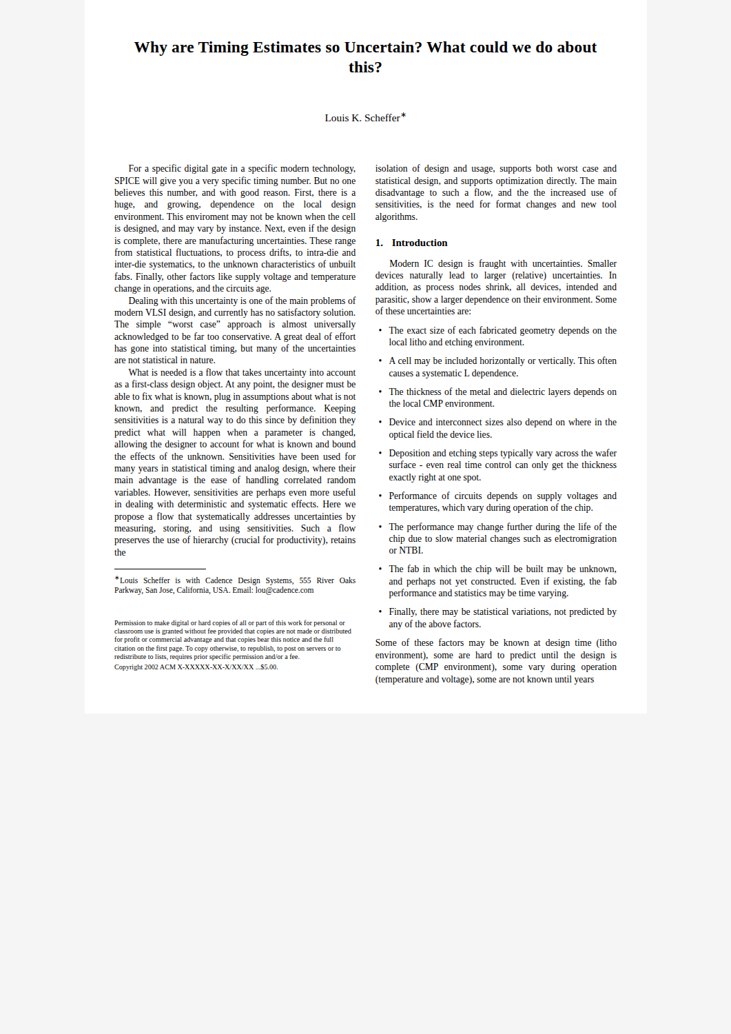Why are Timing Estimates so Uncertain? What could we do about
this?
Louis K. Scheffer∗
For a specific digital gate in a specific modern technology, SPICE will give you a very specific timing number. But no one believes this number, and with good reason. First, there is a huge, and growing, dependence on the local design environment. This enviroment may not be known when the cell is designed, and may vary by instance. Next, even if the design is complete, there are manufacturing uncertainties. These range from statistical fluctuations, to process drifts, to intra-die and inter-die systematics, to the unknown characteristics of unbuilt fabs. Finally, other factors like supply voltage and temperature change in operations, and the circuits age.
Dealing with this uncertainty is one of the main problems of modern VLSI design, and currently has no satisfactory solution. The simple “worst case” approach is almost universally acknowledged to be far too conservative. A great deal of effort has gone into statistical timing, but many of the uncertainties are not statistical in nature.
What is needed is a flow that takes uncertainty into account as a first-class design object. At any point, the designer must be able to fix what is known, plug in assumptions about what is not known, and predict the resulting performance. Keeping sensitivities is a natural way to do this since by definition they predict what will happen when a parameter is changed, allowing the designer to account for what is known and bound the effects of the unknown. Sensitivities have been used for many years in statistical timing and analog design, where their main advantage is the ease of handling correlated random variables. However, sensitivities are perhaps even more useful in dealing with deterministic and systematic effects. Here we propose a flow that systematically addresses uncertainties by measuring, storing, and using sensitivities. Such a flow preserves the use of hierarchy (crucial for productivity), retains the
∗Louis Scheffer is with Cadence Design Systems, 555 River Oaks Parkway, San Jose, California, USA. Email: lou@cadence.com
Permission to make digital or hard copies of all or part of this work for personal or classroom use is granted without fee provided that copies are not made or distributed for profit or commercial advantage and that copies bear this notice and the full citation on the first page. To copy otherwise, to republish, to post on servers or to redistribute to lists, requires prior specific permission and/or a fee. Copyright 2002 ACM X-XXXXX-XX-X/XX/XX ...$5.00.
isolation of design and usage, supports both worst case and statistical design, and supports optimization directly. The main disadvantage to such a flow, and the the increased use of sensitivities, is the need for format changes and new tool algorithms.
1. Introduction
Modern IC design is fraught with uncertainties. Smaller devices naturally lead to larger (relative) uncertainties. In addition, as process nodes shrink, all devices, intended and parasitic, show a larger dependence on their environment. Some of these uncertainties are:
The exact size of each fabricated geometry depends on the local litho and etching environment.
A cell may be included horizontally or vertically. This often causes a systematic L dependence.
The thickness of the metal and dielectric layers depends on the local CMP environment.
Device and interconnect sizes also depend on where in the optical field the device lies.
Deposition and etching steps typically vary across the wafer surface - even real time control can only get the thickness exactly right at one spot.
Performance of circuits depends on supply voltages and temperatures, which vary during operation of the chip.
The performance may change further during the life of the chip due to slow material changes such as electromigration or NTBI.
The fab in which the chip will be built may be unknown, and perhaps not yet constructed. Even if existing, the fab performance and statistics may be time varying.
Finally, there may be statistical variations, not predicted by any of the above factors.
Some of these factors may be known at design time (litho environment), some are hard to predict until the design is complete (CMP environment), some vary during operation (temperature and voltage), some are not known until years